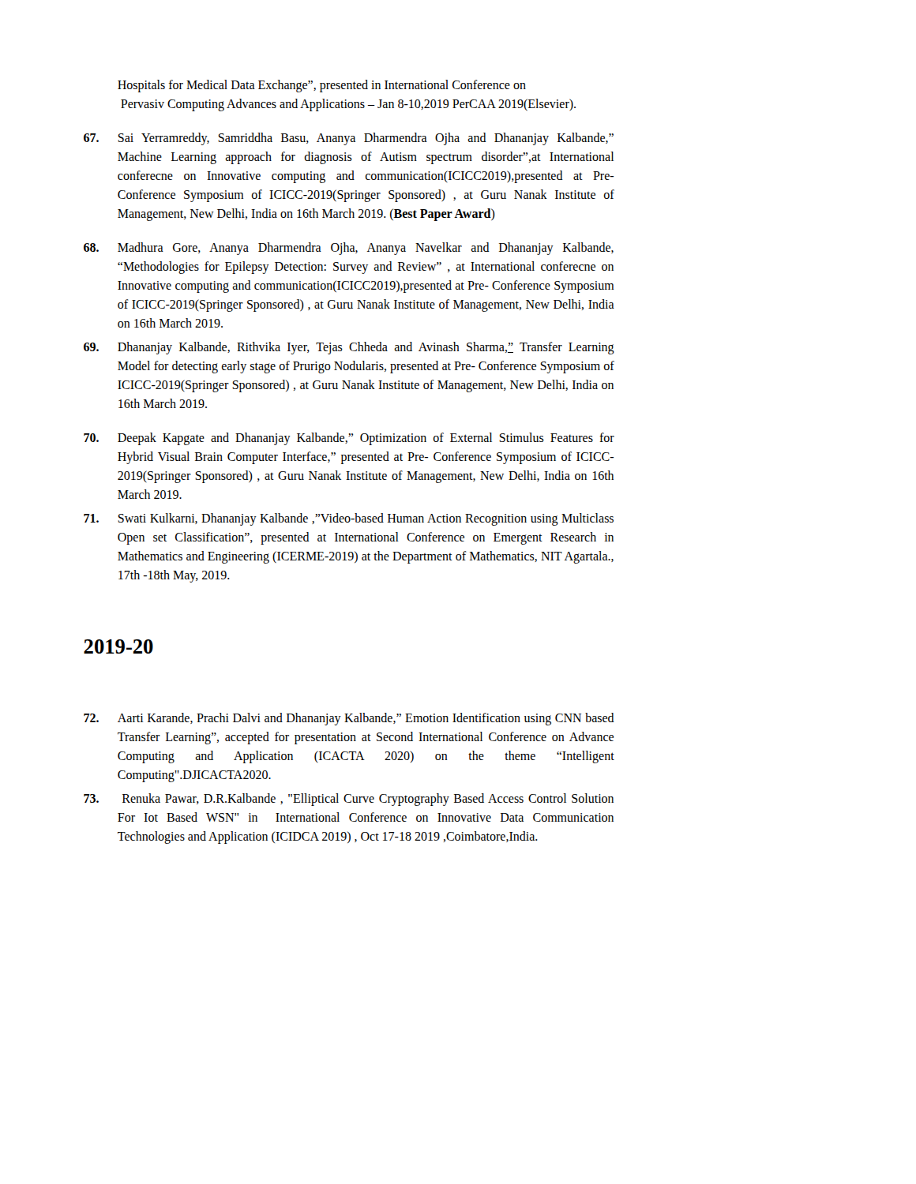Hospitals for Medical Data Exchange”, presented in International Conference on
Pervasiv Computing Advances and Applications – Jan 8-10,2019 PerCAA 2019(Elsevier).
67. Sai Yerramreddy, Samriddha Basu, Ananya Dharmendra Ojha and Dhananjay Kalbande,” Machine Learning approach for diagnosis of Autism spectrum disorder”,at International conferecne on Innovative computing and communication(ICICC2019),presented at Pre- Conference Symposium of ICICC-2019(Springer Sponsored) , at Guru Nanak Institute of Management, New Delhi, India on 16th March 2019. (Best Paper Award)
68. Madhura Gore, Ananya Dharmendra Ojha, Ananya Navelkar and Dhananjay Kalbande, “Methodologies for Epilepsy Detection: Survey and Review” , at International conferecne on Innovative computing and communication(ICICC2019),presented at Pre- Conference Symposium of ICICC-2019(Springer Sponsored) , at Guru Nanak Institute of Management, New Delhi, India on 16th March 2019.
69. Dhananjay Kalbande, Rithvika Iyer, Tejas Chheda and Avinash Sharma,” Transfer Learning Model for detecting early stage of Prurigo Nodularis, presented at Pre- Conference Symposium of ICICC-2019(Springer Sponsored) , at Guru Nanak Institute of Management, New Delhi, India on 16th March 2019.
70. Deepak Kapgate and Dhananjay Kalbande,” Optimization of External Stimulus Features for Hybrid Visual Brain Computer Interface,” presented at Pre- Conference Symposium of ICICC-2019(Springer Sponsored) , at Guru Nanak Institute of Management, New Delhi, India on 16th March 2019.
71. Swati Kulkarni, Dhananjay Kalbande ,”Video-based Human Action Recognition using Multiclass Open set Classification”, presented at International Conference on Emergent Research in Mathematics and Engineering (ICERME-2019) at the Department of Mathematics, NIT Agartala., 17th -18th May, 2019.
2019-20
72. Aarti Karande, Prachi Dalvi and Dhananjay Kalbande,” Emotion Identification using CNN based Transfer Learning”, accepted for presentation at Second International Conference on Advance Computing and Application (ICACTA 2020) on the theme “Intelligent Computing".DJICACTA2020.
73. Renuka Pawar, D.R.Kalbande , "Elliptical Curve Cryptography Based Access Control Solution For Iot Based WSN" in International Conference on Innovative Data Communication Technologies and Application (ICIDCA 2019) , Oct 17-18 2019 ,Coimbatore,India.